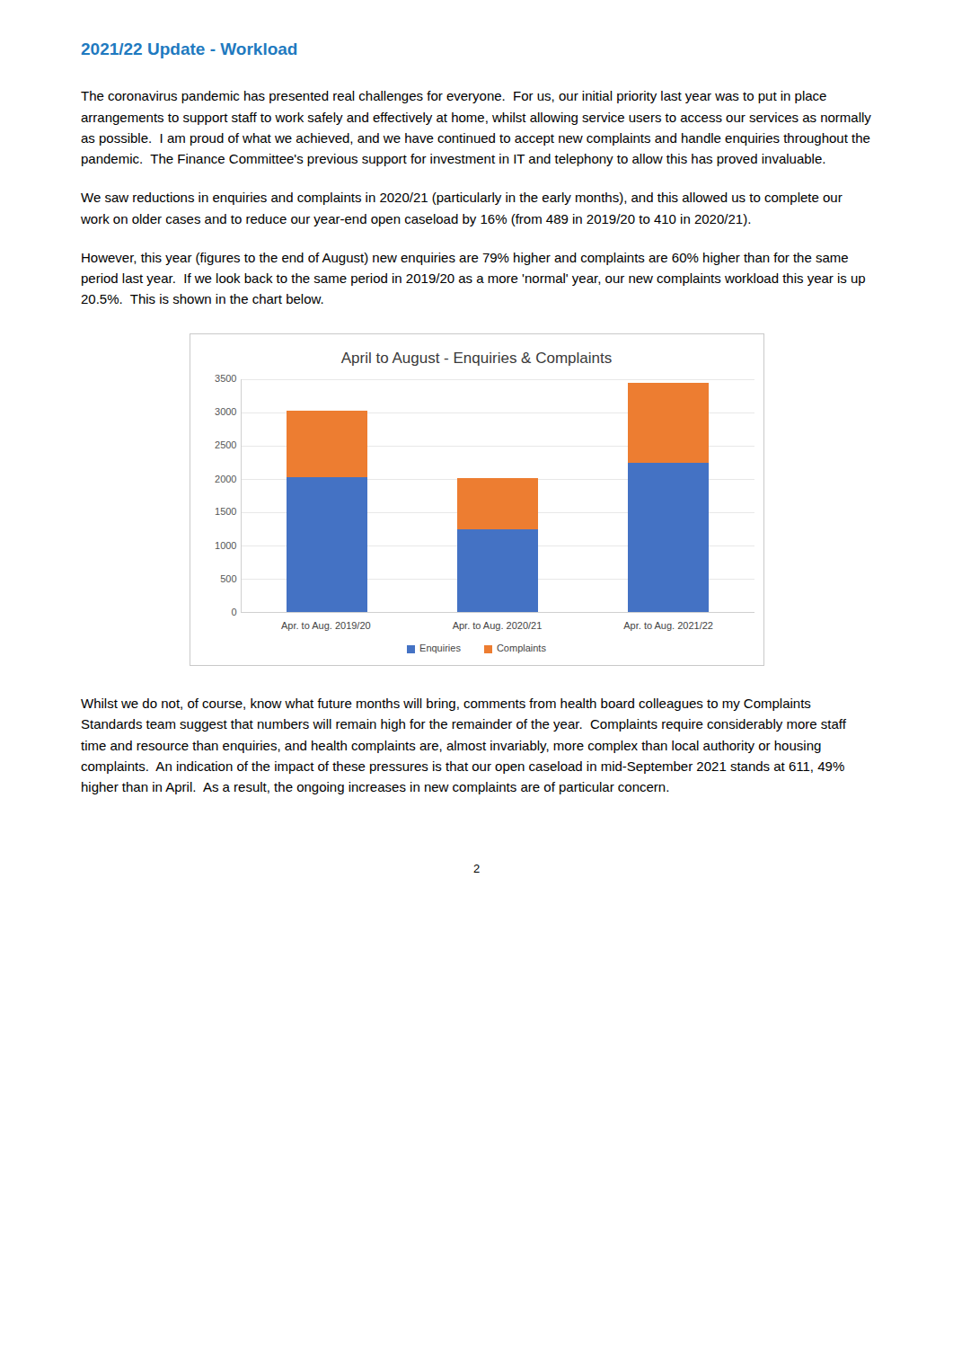2021/22 Update - Workload
The coronavirus pandemic has presented real challenges for everyone. For us, our initial priority last year was to put in place arrangements to support staff to work safely and effectively at home, whilst allowing service users to access our services as normally as possible. I am proud of what we achieved, and we have continued to accept new complaints and handle enquiries throughout the pandemic. The Finance Committee's previous support for investment in IT and telephony to allow this has proved invaluable.
We saw reductions in enquiries and complaints in 2020/21 (particularly in the early months), and this allowed us to complete our work on older cases and to reduce our year-end open caseload by 16% (from 489 in 2019/20 to 410 in 2020/21).
However, this year (figures to the end of August) new enquiries are 79% higher and complaints are 60% higher than for the same period last year. If we look back to the same period in 2019/20 as a more 'normal' year, our new complaints workload this year is up 20.5%. This is shown in the chart below.
April to August - Enquiries & Complaints
3500 3000 2500 2000 1500 1000 500 0
Apr. to Aug. 2019/20
Apr. to Aug. 2020/21
Apr. to Aug. 2021/22
Enquiries
Complaints
Whilst we do not, of course, know what future months will bring, comments from health board colleagues to my Complaints Standards team suggest that numbers will remain high for the remainder of the year. Complaints require considerably more staff time and resource than enquiries, and health complaints are, almost invariably, more complex than local authority or housing complaints. An indication of the impact of these pressures is that our open caseload in mid-September 2021 stands at 611, 49% higher than in April. As a result, the ongoing increases in new complaints are of particular concern.
2